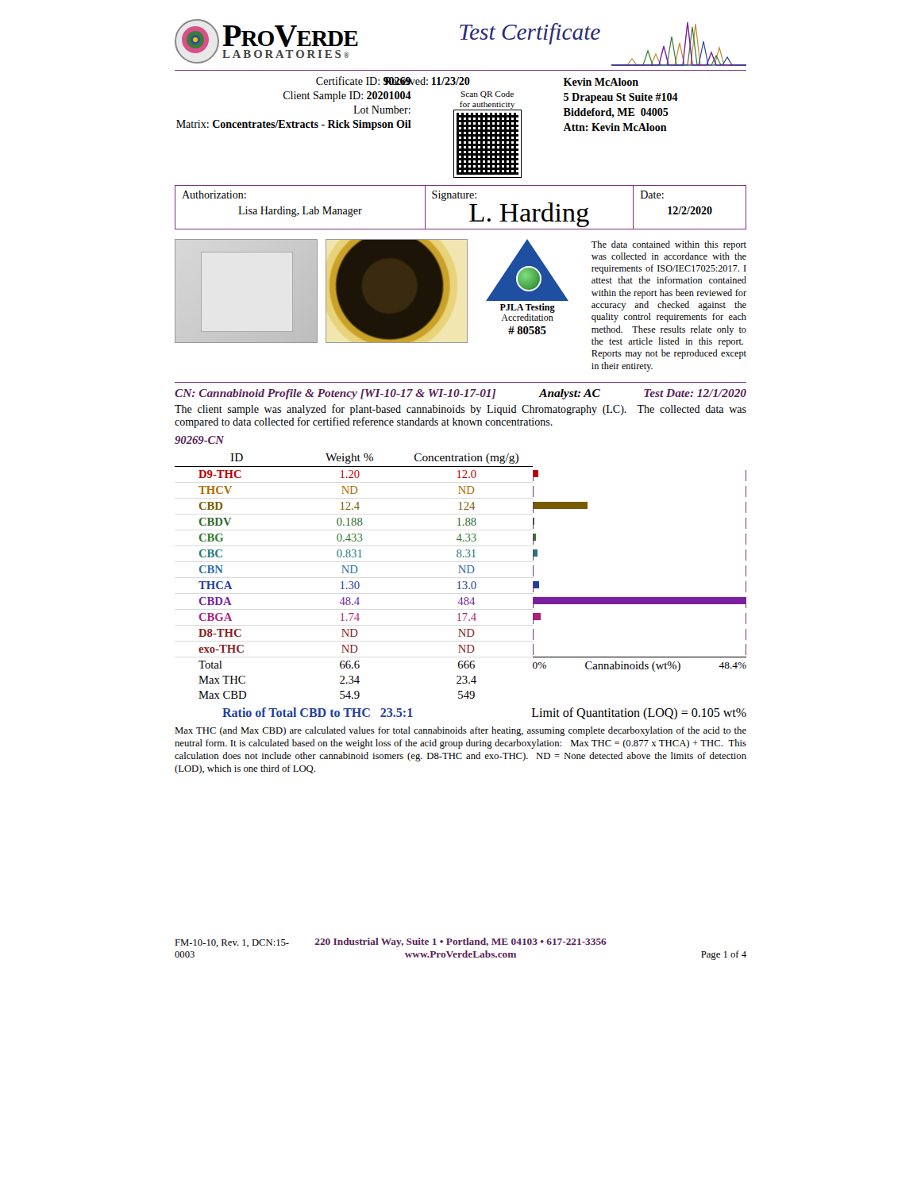PROVERDE
LABORATORIES®
Test Certificate
Certificate ID: 90269
Client Sample ID: 20201004
Lot Number:
Matrix: Concentrates/Extracts - Rick Simpson Oil
Received: 11/23/20
Scan QR Code
for authenticity
Kevin McAloon
5 Drapeau St Suite #104
Biddeford, ME 04005
Attn: Kevin McAloon
Authorization: Lisa Harding, Lab Manager
Signature:
L. Harding
Date: 12/2/2020
PJLA Testing
Accreditation
# 80585
The data contained within this report was collected in accordance with the requirements of ISO/IEC17025:2017. I attest that the information contained within the report has been reviewed for accuracy and checked against the quality control requirements for each method. These results relate only to the test article listed in this report. Reports may not be reproduced except in their entirety.
CN: Cannabinoid Profile & Potency [WI-10-17 & WI-10-17-01] Analyst: AC Test Date: 12/1/2020
The client sample was analyzed for plant-based cannabinoids by Liquid Chromatography (LC). The collected data was compared to data collected for certified reference standards at known concentrations.
90269-CN
| ID | Weight % | Concentration (mg/g) | |
| --- | --- | --- | --- |
| D9-THC | 1.20 | 12.0 | |
| THCV | ND | ND | |
| CBD | 12.4 | 124 | |
| CBDV | 0.188 | 1.88 | |
| CBG | 0.433 | 4.33 | |
| CBC | 0.831 | 8.31 | |
| CBN | ND | ND | |
| THCA | 1.30 | 13.0 | |
| CBDA | 48.4 | 484 | |
| CBGA | 1.74 | 17.4 | |
| D8-THC | ND | ND | |
| exo-THC | ND | ND | |
| Total | 66.6 | 666 | 0% Cannabinoids (wt%) 48.4% |
| Max THC | 2.34 | 23.4 |
| Max CBD | 54.9 | 549 |
Ratio of Total CBD to THC 23.5:1
Limit of Quantitation (LOQ) = 0.105 wt%
Max THC (and Max CBD) are calculated values for total cannabinoids after heating, assuming complete decarboxylation of the acid to the neutral form. It is calculated based on the weight loss of the acid group during decarboxylation: Max THC = (0.877 x THCA) + THC. This calculation does not include other cannabinoid isomers (eg. D8-THC and exo-THC). ND = None detected above the limits of detection (LOD), which is one third of LOQ.
FM-10-10, Rev. 1, DCN:15-0003
220 Industrial Way, Suite 1 • Portland, ME 04103 • 617-221-3356
www.ProVerdeLabs.com
Page 1 of 4